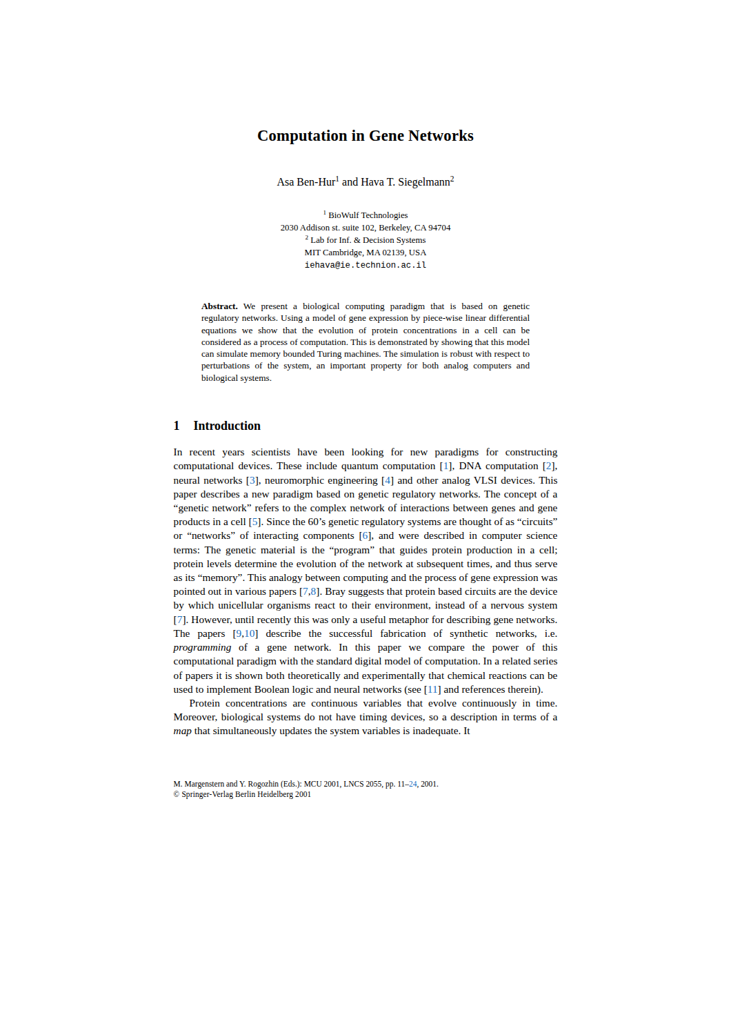Computation in Gene Networks
Asa Ben-Hur1 and Hava T. Siegelmann2
1 BioWulf Technologies
2030 Addison st. suite 102, Berkeley, CA 94704
2 Lab for Inf. & Decision Systems
MIT Cambridge, MA 02139, USA
iehava@ie.technion.ac.il
Abstract. We present a biological computing paradigm that is based on genetic regulatory networks. Using a model of gene expression by piece-wise linear differential equations we show that the evolution of protein concentrations in a cell can be considered as a process of computation. This is demonstrated by showing that this model can simulate memory bounded Turing machines. The simulation is robust with respect to perturbations of the system, an important property for both analog computers and biological systems.
1 Introduction
In recent years scientists have been looking for new paradigms for constructing computational devices. These include quantum computation [1], DNA computation [2], neural networks [3], neuromorphic engineering [4] and other analog VLSI devices. This paper describes a new paradigm based on genetic regulatory networks. The concept of a “genetic network” refers to the complex network of interactions between genes and gene products in a cell [5]. Since the 60’s genetic regulatory systems are thought of as “circuits” or “networks” of interacting components [6], and were described in computer science terms: The genetic material is the “program” that guides protein production in a cell; protein levels determine the evolution of the network at subsequent times, and thus serve as its “memory”. This analogy between computing and the process of gene expression was pointed out in various papers [7,8]. Bray suggests that protein based circuits are the device by which unicellular organisms react to their environment, instead of a nervous system [7]. However, until recently this was only a useful metaphor for describing gene networks. The papers [9,10] describe the successful fabrication of synthetic networks, i.e. programming of a gene network. In this paper we compare the power of this computational paradigm with the standard digital model of computation. In a related series of papers it is shown both theoretically and experimentally that chemical reactions can be used to implement Boolean logic and neural networks (see [11] and references therein).
Protein concentrations are continuous variables that evolve continuously in time. Moreover, biological systems do not have timing devices, so a description in terms of a map that simultaneously updates the system variables is inadequate. It
M. Margenstern and Y. Rogozhin (Eds.): MCU 2001, LNCS 2055, pp. 11–24, 2001.
© Springer-Verlag Berlin Heidelberg 2001